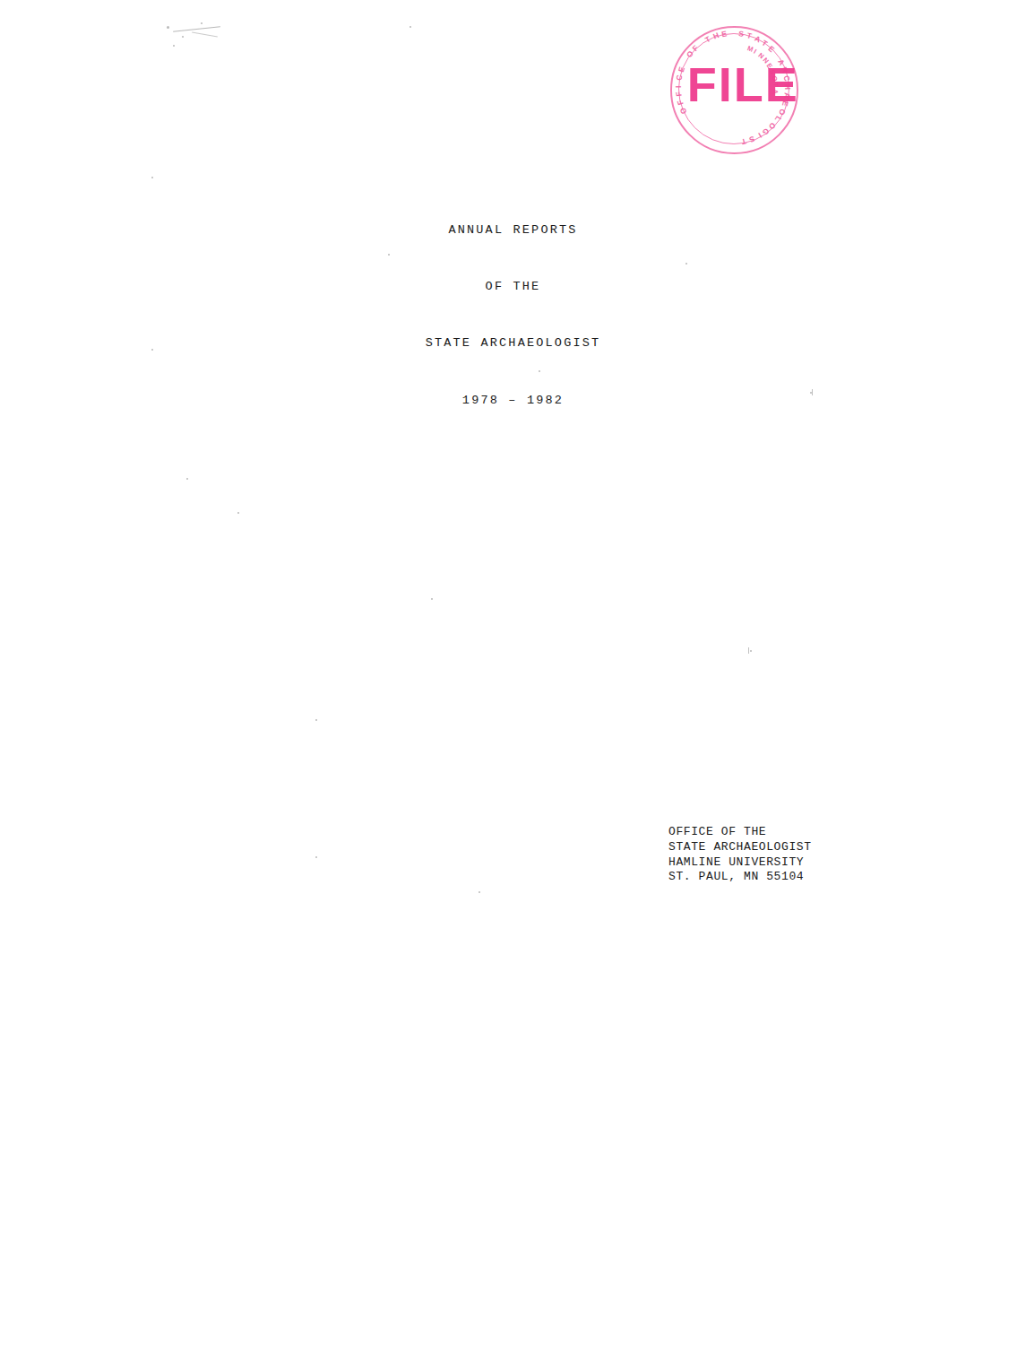O F F I C E O F T H E S T A T E A R C H A E O L O G I S T M I N N E S O T A
FILE
ANNUAL REPORTS
OF THE
STATE ARCHAEOLOGIST
1978 – 1982
OFFICE OF THE
STATE ARCHAEOLOGIST
HAMLINE UNIVERSITY
ST. PAUL, MN 55104